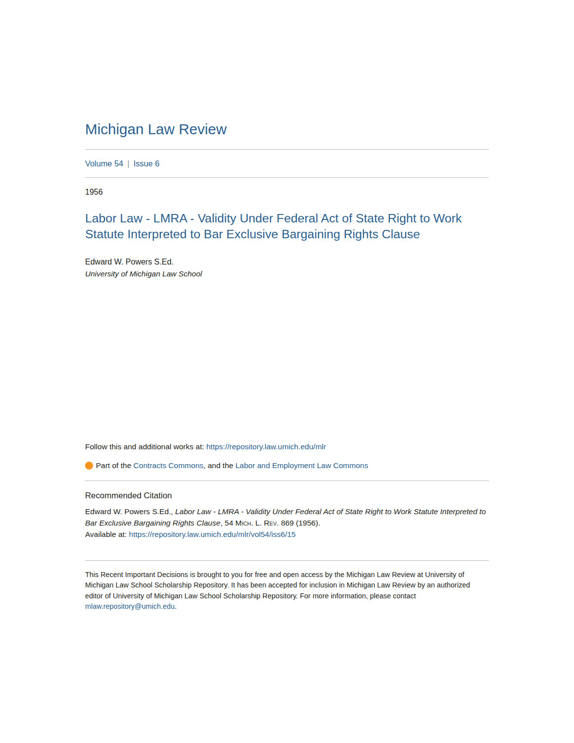Michigan Law Review
Volume 54|Issue 6
1956
Labor Law - LMRA - Validity Under Federal Act of State Right to Work Statute Interpreted to Bar Exclusive Bargaining Rights Clause
Edward W. Powers S.Ed.
University of Michigan Law School
Follow this and additional works at: https://repository.law.umich.edu/mlr
Part of the Contracts Commons, and the Labor and Employment Law Commons
Recommended Citation
Edward W. Powers S.Ed., Labor Law - LMRA - Validity Under Federal Act of State Right to Work Statute Interpreted to Bar Exclusive Bargaining Rights Clause, 54 Mich. L. Rev. 869 (1956).
Available at: https://repository.law.umich.edu/mlr/vol54/iss6/15
This Recent Important Decisions is brought to you for free and open access by the Michigan Law Review at University of Michigan Law School Scholarship Repository. It has been accepted for inclusion in Michigan Law Review by an authorized editor of University of Michigan Law School Scholarship Repository. For more information, please contact mlaw.repository@umich.edu.